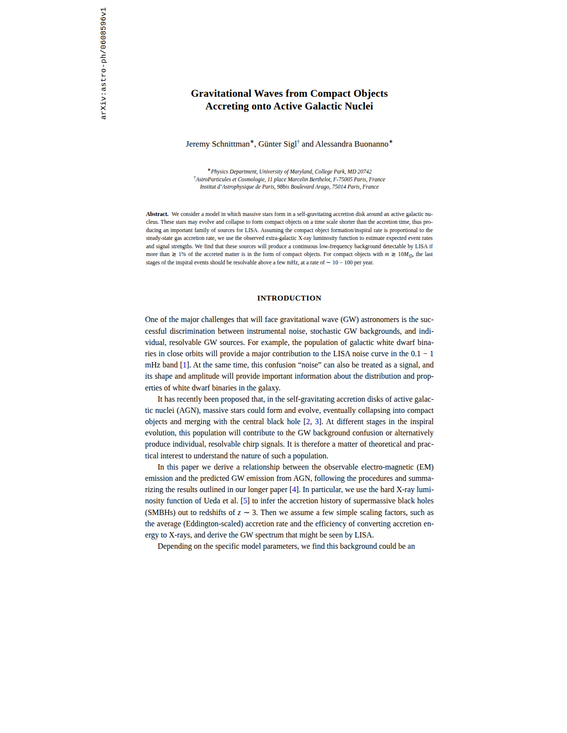arXiv:astro-ph/0608596v1 28 Aug 2006
Gravitational Waves from Compact Objects
Accreting onto Active Galactic Nuclei
Jeremy Schnittman∗, Günter Sigl† and Alessandra Buonanno∗
∗Physics Department, University of Maryland, College Park, MD 20742
†AstroParticules et Cosmologie, 11 place Marcelin Berthelot, F-75005 Paris, France
Institut d’Astrophysique de Paris, 98bis Boulevard Arago, 75014 Paris, France
Abstract. We consider a model in which massive stars form in a self-gravitating accretion disk around an active galactic nucleus. These stars may evolve and collapse to form compact objects on a time scale shorter than the accretion time, thus producing an important family of sources for LISA. Assuming the compact object formation/inspiral rate is proportional to the steady-state gas accretion rate, we use the observed extra-galactic X-ray luminosity function to estimate expected event rates and signal strengths. We find that these sources will produce a continuous low-frequency background detectable by LISA if more than ≳ 1% of the accreted matter is in the form of compact objects. For compact objects with m ≳ 10M⊙, the last stages of the inspiral events should be resolvable above a few mHz, at a rate of ∼ 10 − 100 per year.
INTRODUCTION
One of the major challenges that will face gravitational wave (GW) astronomers is the successful discrimination between instrumental noise, stochastic GW backgrounds, and individual, resolvable GW sources. For example, the population of galactic white dwarf binaries in close orbits will provide a major contribution to the LISA noise curve in the 0.1 − 1 mHz band [1]. At the same time, this confusion “noise” can also be treated as a signal, and its shape and amplitude will provide important information about the distribution and properties of white dwarf binaries in the galaxy.
It has recently been proposed that, in the self-gravitating accretion disks of active galactic nuclei (AGN), massive stars could form and evolve, eventually collapsing into compact objects and merging with the central black hole [2, 3]. At different stages in the inspiral evolution, this population will contribute to the GW background confusion or alternatively produce individual, resolvable chirp signals. It is therefore a matter of theoretical and practical interest to understand the nature of such a population.
In this paper we derive a relationship between the observable electro-magnetic (EM) emission and the predicted GW emission from AGN, following the procedures and summarizing the results outlined in our longer paper [4]. In particular, we use the hard X-ray luminosity function of Ueda et al. [5] to infer the accretion history of supermassive black holes (SMBHs) out to redshifts of z ∼ 3. Then we assume a few simple scaling factors, such as the average (Eddington-scaled) accretion rate and the efficiency of converting accretion energy to X-rays, and derive the GW spectrum that might be seen by LISA.
Depending on the specific model parameters, we find this background could be an